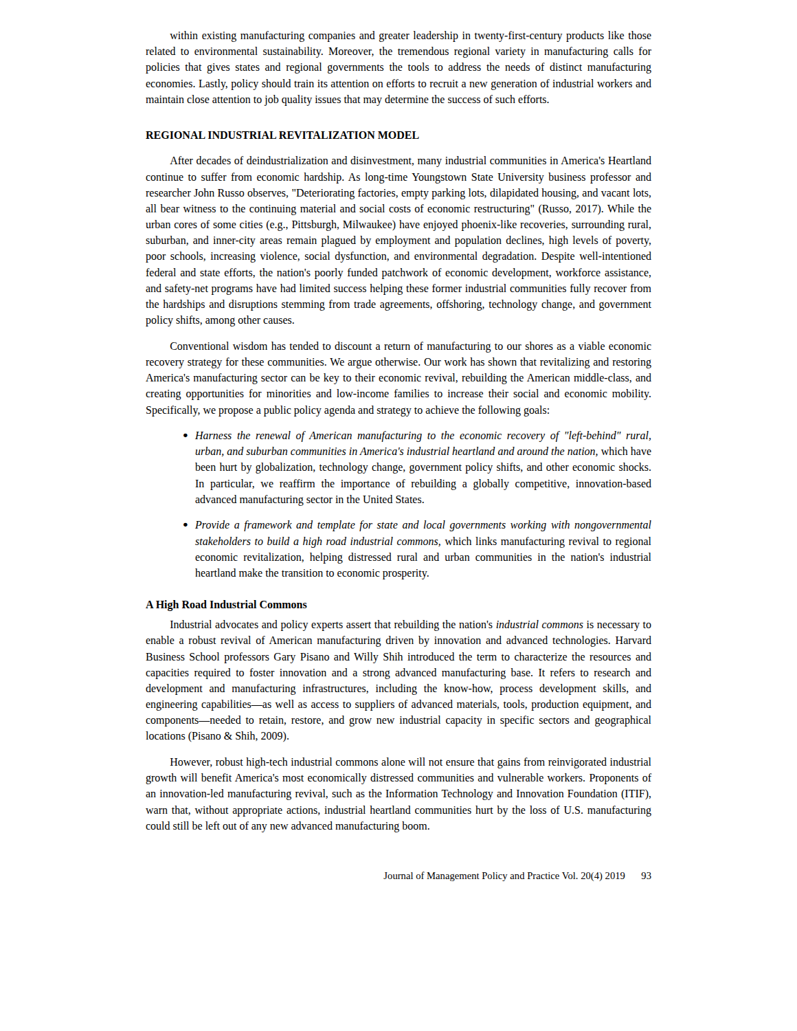within existing manufacturing companies and greater leadership in twenty-first-century products like those related to environmental sustainability. Moreover, the tremendous regional variety in manufacturing calls for policies that gives states and regional governments the tools to address the needs of distinct manufacturing economies. Lastly, policy should train its attention on efforts to recruit a new generation of industrial workers and maintain close attention to job quality issues that may determine the success of such efforts.
Regional Industrial Revitalization Model
After decades of deindustrialization and disinvestment, many industrial communities in America's Heartland continue to suffer from economic hardship. As long-time Youngstown State University business professor and researcher John Russo observes, "Deteriorating factories, empty parking lots, dilapidated housing, and vacant lots, all bear witness to the continuing material and social costs of economic restructuring" (Russo, 2017). While the urban cores of some cities (e.g., Pittsburgh, Milwaukee) have enjoyed phoenix-like recoveries, surrounding rural, suburban, and inner-city areas remain plagued by employment and population declines, high levels of poverty, poor schools, increasing violence, social dysfunction, and environmental degradation. Despite well-intentioned federal and state efforts, the nation's poorly funded patchwork of economic development, workforce assistance, and safety-net programs have had limited success helping these former industrial communities fully recover from the hardships and disruptions stemming from trade agreements, offshoring, technology change, and government policy shifts, among other causes.
Conventional wisdom has tended to discount a return of manufacturing to our shores as a viable economic recovery strategy for these communities. We argue otherwise. Our work has shown that revitalizing and restoring America's manufacturing sector can be key to their economic revival, rebuilding the American middle-class, and creating opportunities for minorities and low-income families to increase their social and economic mobility. Specifically, we propose a public policy agenda and strategy to achieve the following goals:
Harness the renewal of American manufacturing to the economic recovery of "left-behind" rural, urban, and suburban communities in America's industrial heartland and around the nation, which have been hurt by globalization, technology change, government policy shifts, and other economic shocks. In particular, we reaffirm the importance of rebuilding a globally competitive, innovation-based advanced manufacturing sector in the United States.
Provide a framework and template for state and local governments working with nongovernmental stakeholders to build a high road industrial commons, which links manufacturing revival to regional economic revitalization, helping distressed rural and urban communities in the nation's industrial heartland make the transition to economic prosperity.
A High Road Industrial Commons
Industrial advocates and policy experts assert that rebuilding the nation's industrial commons is necessary to enable a robust revival of American manufacturing driven by innovation and advanced technologies. Harvard Business School professors Gary Pisano and Willy Shih introduced the term to characterize the resources and capacities required to foster innovation and a strong advanced manufacturing base. It refers to research and development and manufacturing infrastructures, including the know-how, process development skills, and engineering capabilities—as well as access to suppliers of advanced materials, tools, production equipment, and components—needed to retain, restore, and grow new industrial capacity in specific sectors and geographical locations (Pisano & Shih, 2009).
However, robust high-tech industrial commons alone will not ensure that gains from reinvigorated industrial growth will benefit America's most economically distressed communities and vulnerable workers. Proponents of an innovation-led manufacturing revival, such as the Information Technology and Innovation Foundation (ITIF), warn that, without appropriate actions, industrial heartland communities hurt by the loss of U.S. manufacturing could still be left out of any new advanced manufacturing boom.
Journal of Management Policy and Practice Vol. 20(4) 201993